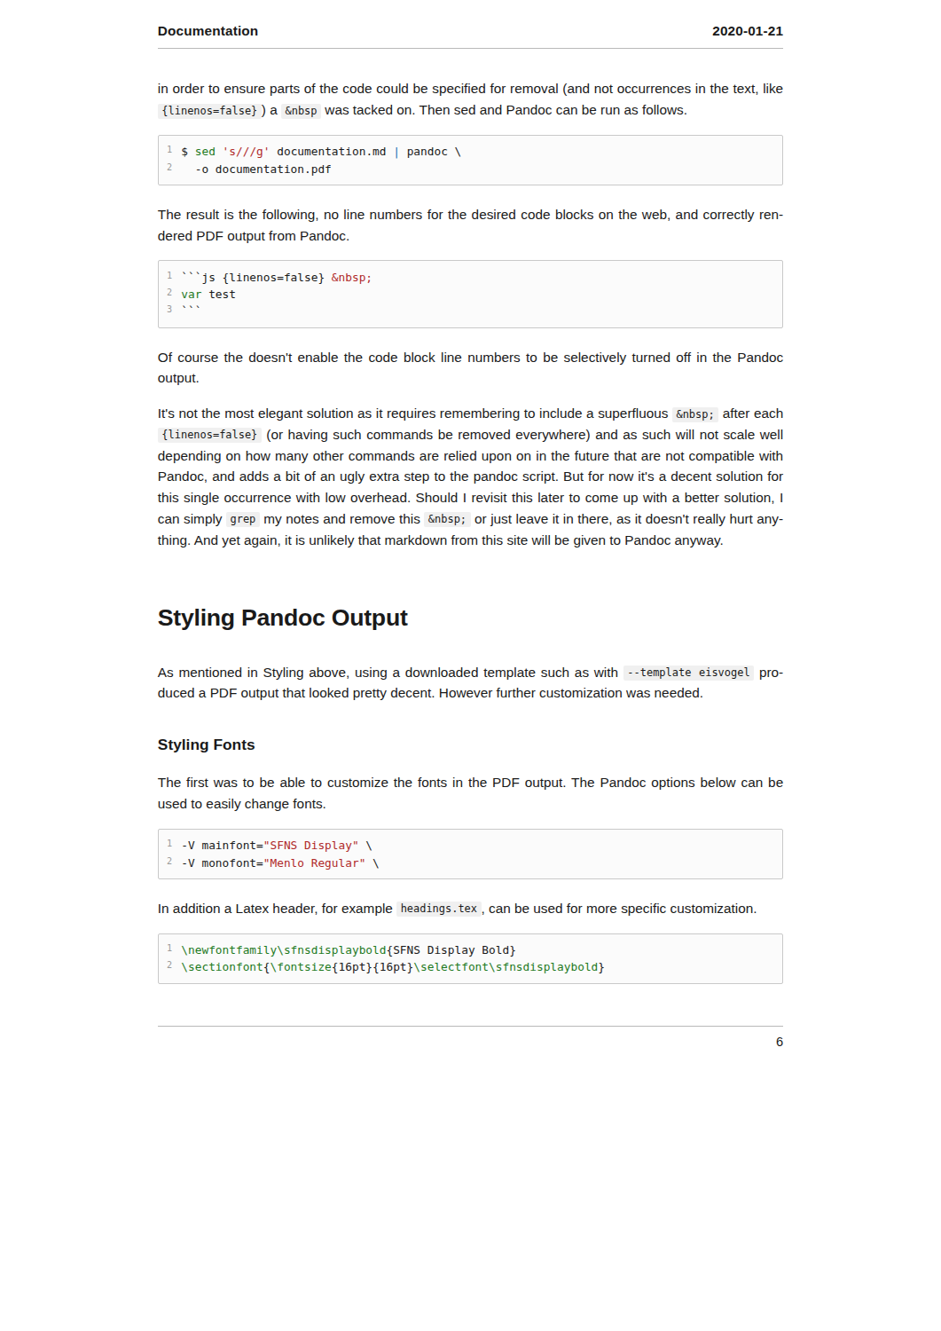Documentation 2020-01-21
in order to ensure parts of the code could be specified for removal (and not occurrences in the text, like {linenos=false}) a &nbsp was tacked on. Then sed and Pandoc can be run as follows.
| 1 | $ sed 's///g' documentation.md / pandoc \ |
| 2 | -o documentation.pdf |
The result is the following, no line numbers for the desired code blocks on the web, and correctly rendered PDF output from Pandoc.
| 1 | ```js {linenos=false} &nbsp; |
| 2 | var test |
| 3 | ``` |
Of course the doesn't enable the code block line numbers to be selectively turned off in the Pandoc output.
It's not the most elegant solution as it requires remembering to include a superfluous &nbsp; after each {linenos=false} (or having such commands be removed everywhere) and as such will not scale well depending on how many other commands are relied upon on in the future that are not compatible with Pandoc, and adds a bit of an ugly extra step to the pandoc script. But for now it's a decent solution for this single occurrence with low overhead. Should I revisit this later to come up with a better solution, I can simply grep my notes and remove this &nbsp; or just leave it in there, as it doesn't really hurt anything. And yet again, it is unlikely that markdown from this site will be given to Pandoc anyway.
Styling Pandoc Output
As mentioned in Styling above, using a downloaded template such as with --template eisvogel produced a PDF output that looked pretty decent. However further customization was needed.
Styling Fonts
The first was to be able to customize the fonts in the PDF output. The Pandoc options below can be used to easily change fonts.
| 1 | -V mainfont= "SFNS Display" \ |
| 2 | -V monofont= "Menlo Regular" \ |
In addition a Latex header, for example headings.tex, can be used for more specific customization.
| 1 | \newfontfamily\sfnsdisplaybold {SFNS Display Bold} |
| 2 | \sectionfont { \fontsize {16pt}{16pt} \selectfont\sfnsdisplaybold } |
6